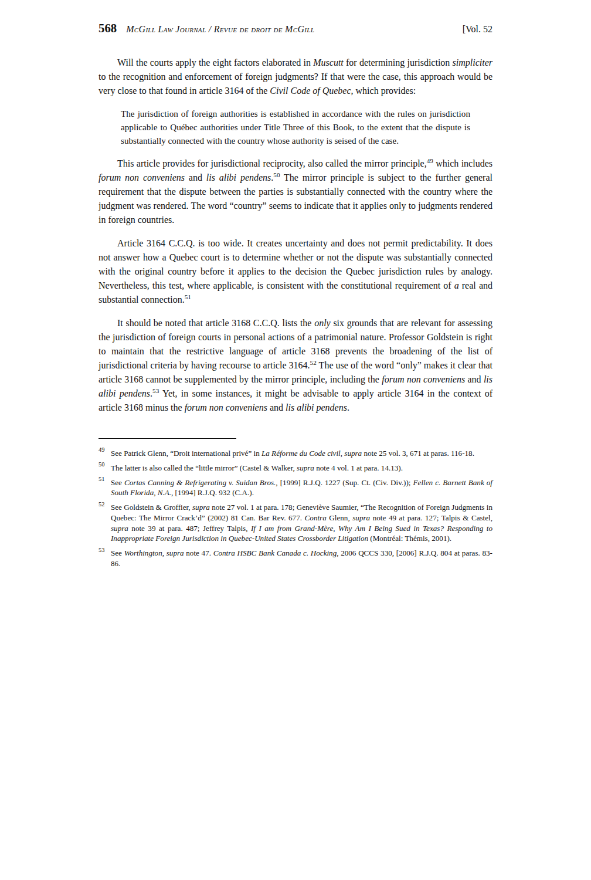568 McGill Law Journal / Revue de droit de McGill [Vol. 52
Will the courts apply the eight factors elaborated in Muscutt for determining jurisdiction simpliciter to the recognition and enforcement of foreign judgments? If that were the case, this approach would be very close to that found in article 3164 of the Civil Code of Quebec, which provides:
The jurisdiction of foreign authorities is established in accordance with the rules on jurisdiction applicable to Québec authorities under Title Three of this Book, to the extent that the dispute is substantially connected with the country whose authority is seised of the case.
This article provides for jurisdictional reciprocity, also called the mirror principle,49 which includes forum non conveniens and lis alibi pendens.50 The mirror principle is subject to the further general requirement that the dispute between the parties is substantially connected with the country where the judgment was rendered. The word “country” seems to indicate that it applies only to judgments rendered in foreign countries.
Article 3164 C.C.Q. is too wide. It creates uncertainty and does not permit predictability. It does not answer how a Quebec court is to determine whether or not the dispute was substantially connected with the original country before it applies to the decision the Quebec jurisdiction rules by analogy. Nevertheless, this test, where applicable, is consistent with the constitutional requirement of a real and substantial connection.51
It should be noted that article 3168 C.C.Q. lists the only six grounds that are relevant for assessing the jurisdiction of foreign courts in personal actions of a patrimonial nature. Professor Goldstein is right to maintain that the restrictive language of article 3168 prevents the broadening of the list of jurisdictional criteria by having recourse to article 3164.52 The use of the word “only” makes it clear that article 3168 cannot be supplemented by the mirror principle, including the forum non conveniens and lis alibi pendens.53 Yet, in some instances, it might be advisable to apply article 3164 in the context of article 3168 minus the forum non conveniens and lis alibi pendens.
See Patrick Glenn, “Droit international privé” in La Réforme du Code civil, supra note 25 vol. 3, 671 at paras. 116-18.
The latter is also called the “little mirror” (Castel & Walker, supra note 4 vol. 1 at para. 14.13).
See Cortas Canning & Refrigerating v. Suidan Bros., [1999] R.J.Q. 1227 (Sup. Ct. (Civ. Div.)); Fellen c. Barnett Bank of South Florida, N.A., [1994] R.J.Q. 932 (C.A.).
See Goldstein & Groffier, supra note 27 vol. 1 at para. 178; Geneviève Saumier, “The Recognition of Foreign Judgments in Quebec: The Mirror Crack’d” (2002) 81 Can. Bar Rev. 677. Contra Glenn, supra note 49 at para. 127; Talpis & Castel, supra note 39 at para. 487; Jeffrey Talpis, If I am from Grand-Mère, Why Am I Being Sued in Texas? Responding to Inappropriate Foreign Jurisdiction in Quebec-United States Crossborder Litigation (Montréal: Thémis, 2001).
See Worthington, supra note 47. Contra HSBC Bank Canada c. Hocking, 2006 QCCS 330, [2006] R.J.Q. 804 at paras. 83-86.